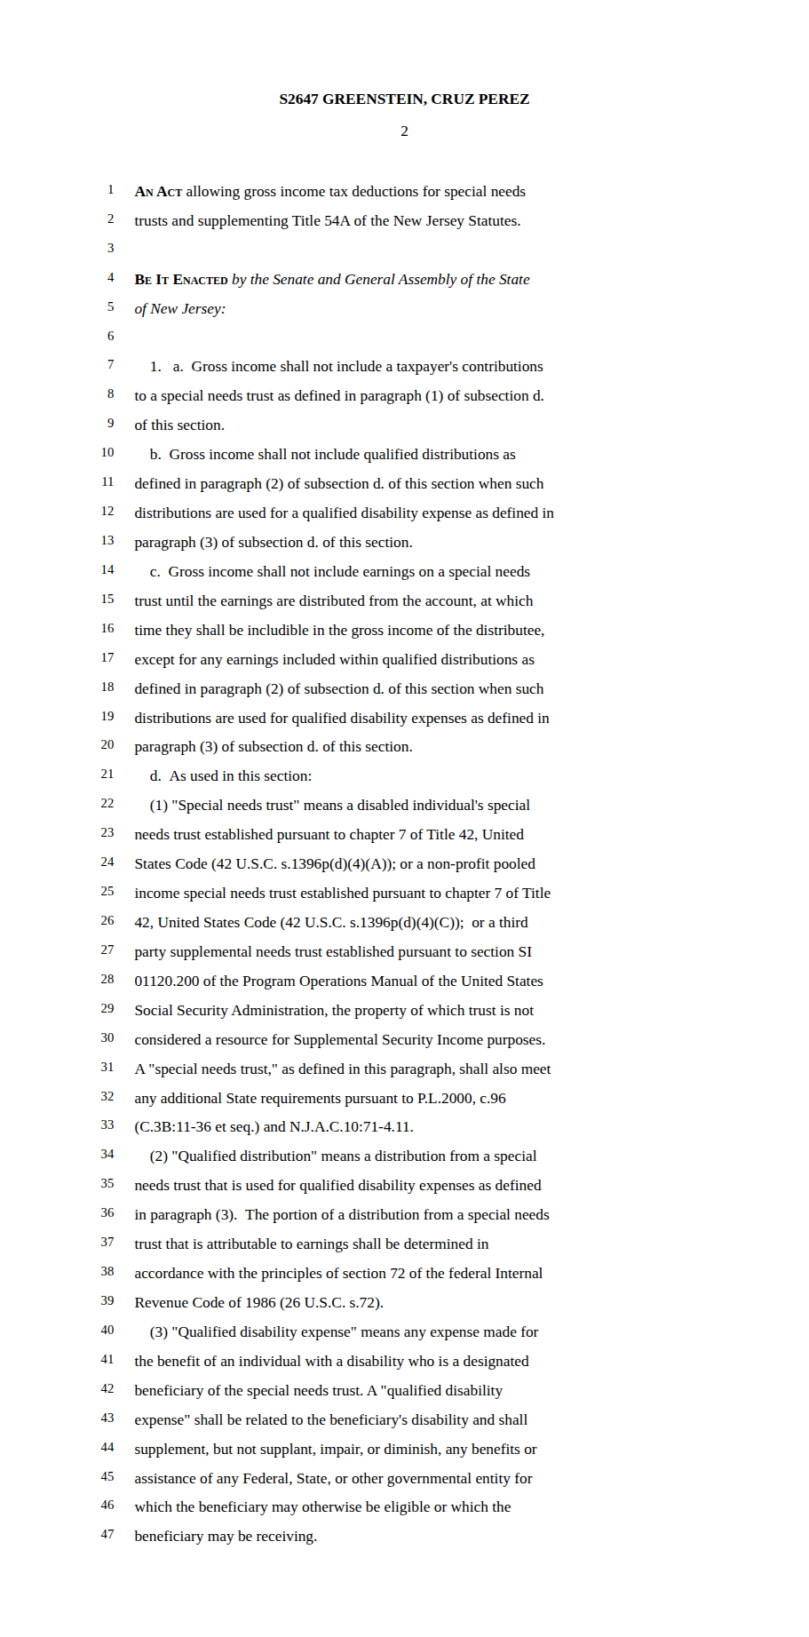S2647 GREENSTEIN, CRUZ PEREZ
2
An Act allowing gross income tax deductions for special needs
trusts and supplementing Title 54A of the New Jersey Statutes.
Be It Enacted by the Senate and General Assembly of the State
of New Jersey:
1. a. Gross income shall not include a taxpayer's contributions
to a special needs trust as defined in paragraph (1) of subsection d.
of this section.
b. Gross income shall not include qualified distributions as
defined in paragraph (2) of subsection d. of this section when such
distributions are used for a qualified disability expense as defined in
paragraph (3) of subsection d. of this section.
c. Gross income shall not include earnings on a special needs
trust until the earnings are distributed from the account, at which
time they shall be includible in the gross income of the distributee,
except for any earnings included within qualified distributions as
defined in paragraph (2) of subsection d. of this section when such
distributions are used for qualified disability expenses as defined in
paragraph (3) of subsection d. of this section.
d. As used in this section:
(1) "Special needs trust" means a disabled individual's special
needs trust established pursuant to chapter 7 of Title 42, United
States Code (42 U.S.C. s.1396p(d)(4)(A)); or a non-profit pooled
income special needs trust established pursuant to chapter 7 of Title
42, United States Code (42 U.S.C. s.1396p(d)(4)(C)); or a third
party supplemental needs trust established pursuant to section SI
01120.200 of the Program Operations Manual of the United States
Social Security Administration, the property of which trust is not
considered a resource for Supplemental Security Income purposes.
A "special needs trust," as defined in this paragraph, shall also meet
any additional State requirements pursuant to P.L.2000, c.96
(C.3B:11-36 et seq.) and N.J.A.C.10:71-4.11.
(2) "Qualified distribution" means a distribution from a special
needs trust that is used for qualified disability expenses as defined
in paragraph (3). The portion of a distribution from a special needs
trust that is attributable to earnings shall be determined in
accordance with the principles of section 72 of the federal Internal
Revenue Code of 1986 (26 U.S.C. s.72).
(3) "Qualified disability expense" means any expense made for
the benefit of an individual with a disability who is a designated
beneficiary of the special needs trust. A "qualified disability
expense" shall be related to the beneficiary's disability and shall
supplement, but not supplant, impair, or diminish, any benefits or
assistance of any Federal, State, or other governmental entity for
which the beneficiary may otherwise be eligible or which the
beneficiary may be receiving.